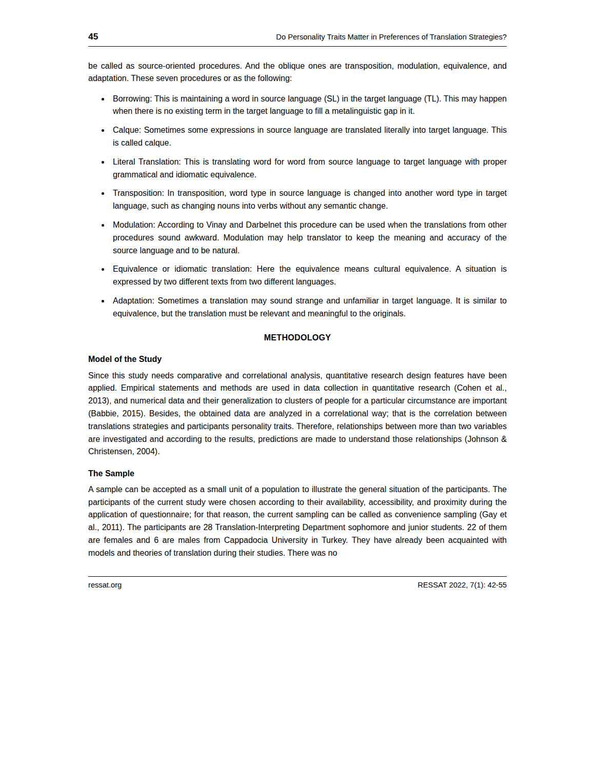45 Do Personality Traits Matter in Preferences of Translation Strategies?
be called as source-oriented procedures. And the oblique ones are transposition, modulation, equivalence, and adaptation. These seven procedures or as the following:
Borrowing: This is maintaining a word in source language (SL) in the target language (TL). This may happen when there is no existing term in the target language to fill a metalinguistic gap in it.
Calque: Sometimes some expressions in source language are translated literally into target language. This is called calque.
Literal Translation: This is translating word for word from source language to target language with proper grammatical and idiomatic equivalence.
Transposition: In transposition, word type in source language is changed into another word type in target language, such as changing nouns into verbs without any semantic change.
Modulation: According to Vinay and Darbelnet this procedure can be used when the translations from other procedures sound awkward. Modulation may help translator to keep the meaning and accuracy of the source language and to be natural.
Equivalence or idiomatic translation: Here the equivalence means cultural equivalence. A situation is expressed by two different texts from two different languages.
Adaptation: Sometimes a translation may sound strange and unfamiliar in target language. It is similar to equivalence, but the translation must be relevant and meaningful to the originals.
METHODOLOGY
Model of the Study
Since this study needs comparative and correlational analysis, quantitative research design features have been applied. Empirical statements and methods are used in data collection in quantitative research (Cohen et al., 2013), and numerical data and their generalization to clusters of people for a particular circumstance are important (Babbie, 2015). Besides, the obtained data are analyzed in a correlational way; that is the correlation between translations strategies and participants personality traits. Therefore, relationships between more than two variables are investigated and according to the results, predictions are made to understand those relationships (Johnson & Christensen, 2004).
The Sample
A sample can be accepted as a small unit of a population to illustrate the general situation of the participants. The participants of the current study were chosen according to their availability, accessibility, and proximity during the application of questionnaire; for that reason, the current sampling can be called as convenience sampling (Gay et al., 2011). The participants are 28 Translation-Interpreting Department sophomore and junior students. 22 of them are females and 6 are males from Cappadocia University in Turkey. They have already been acquainted with models and theories of translation during their studies. There was no
ressat.org RESSAT 2022, 7(1): 42-55